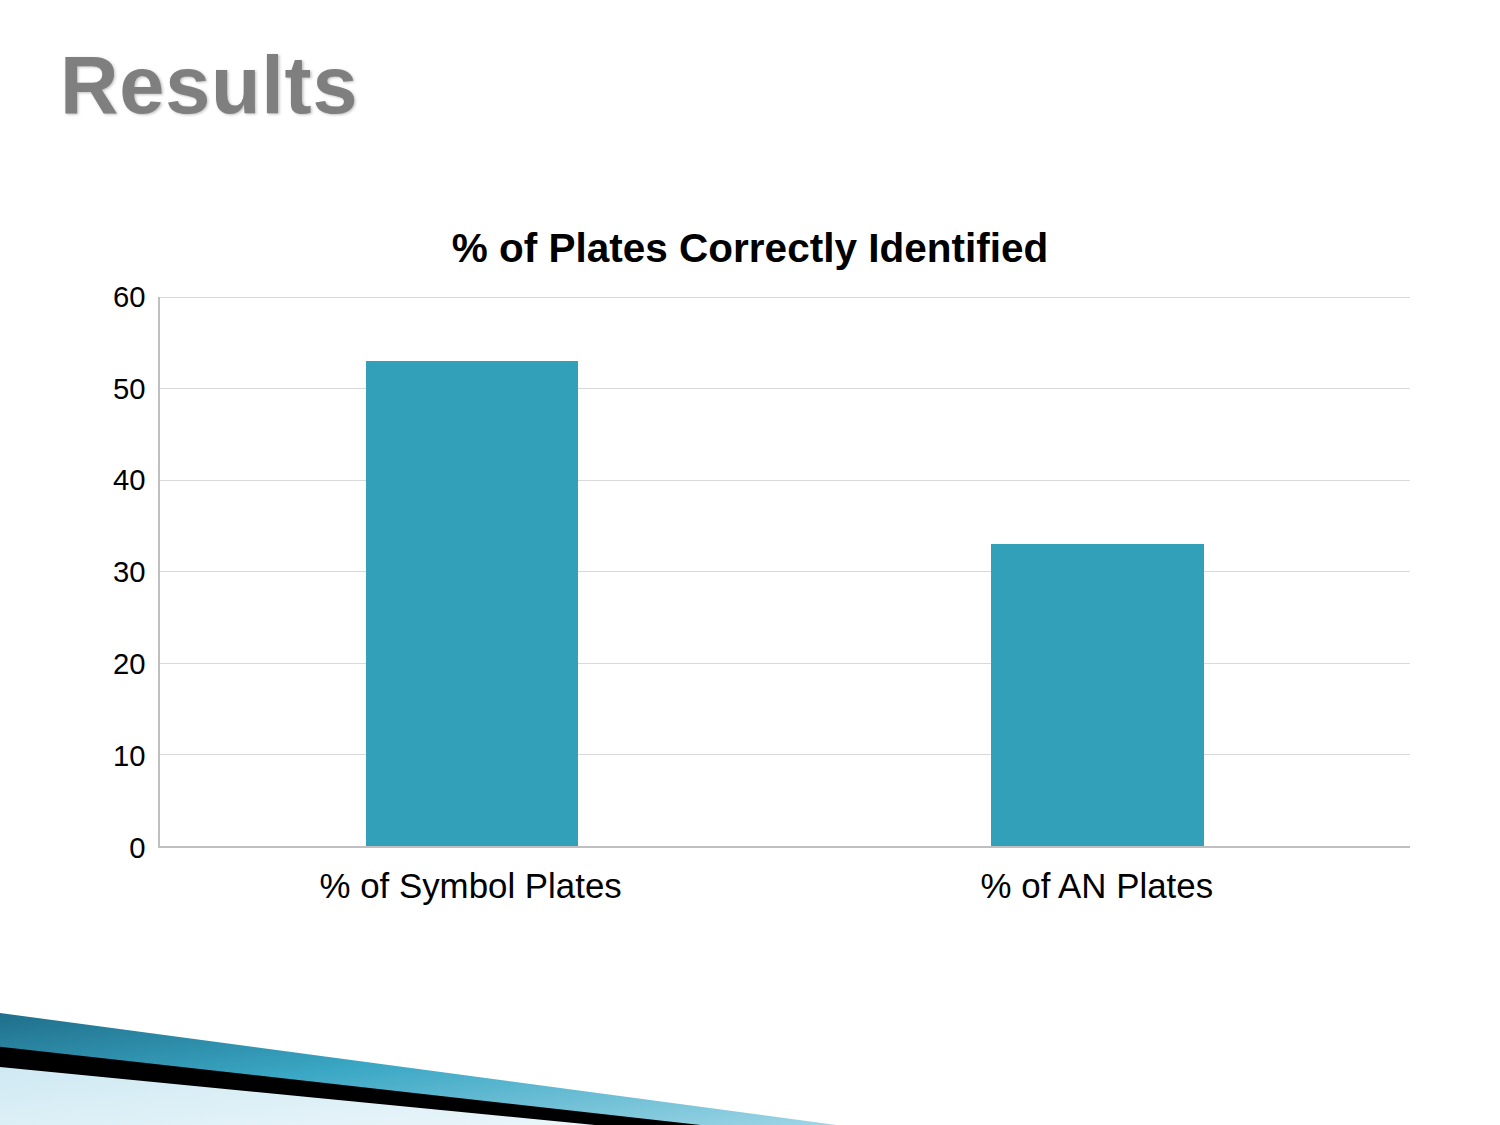Results
% of Plates Correctly Identified
60 50 40 30 20 10 0
% of Symbol Plates
% of AN Plates